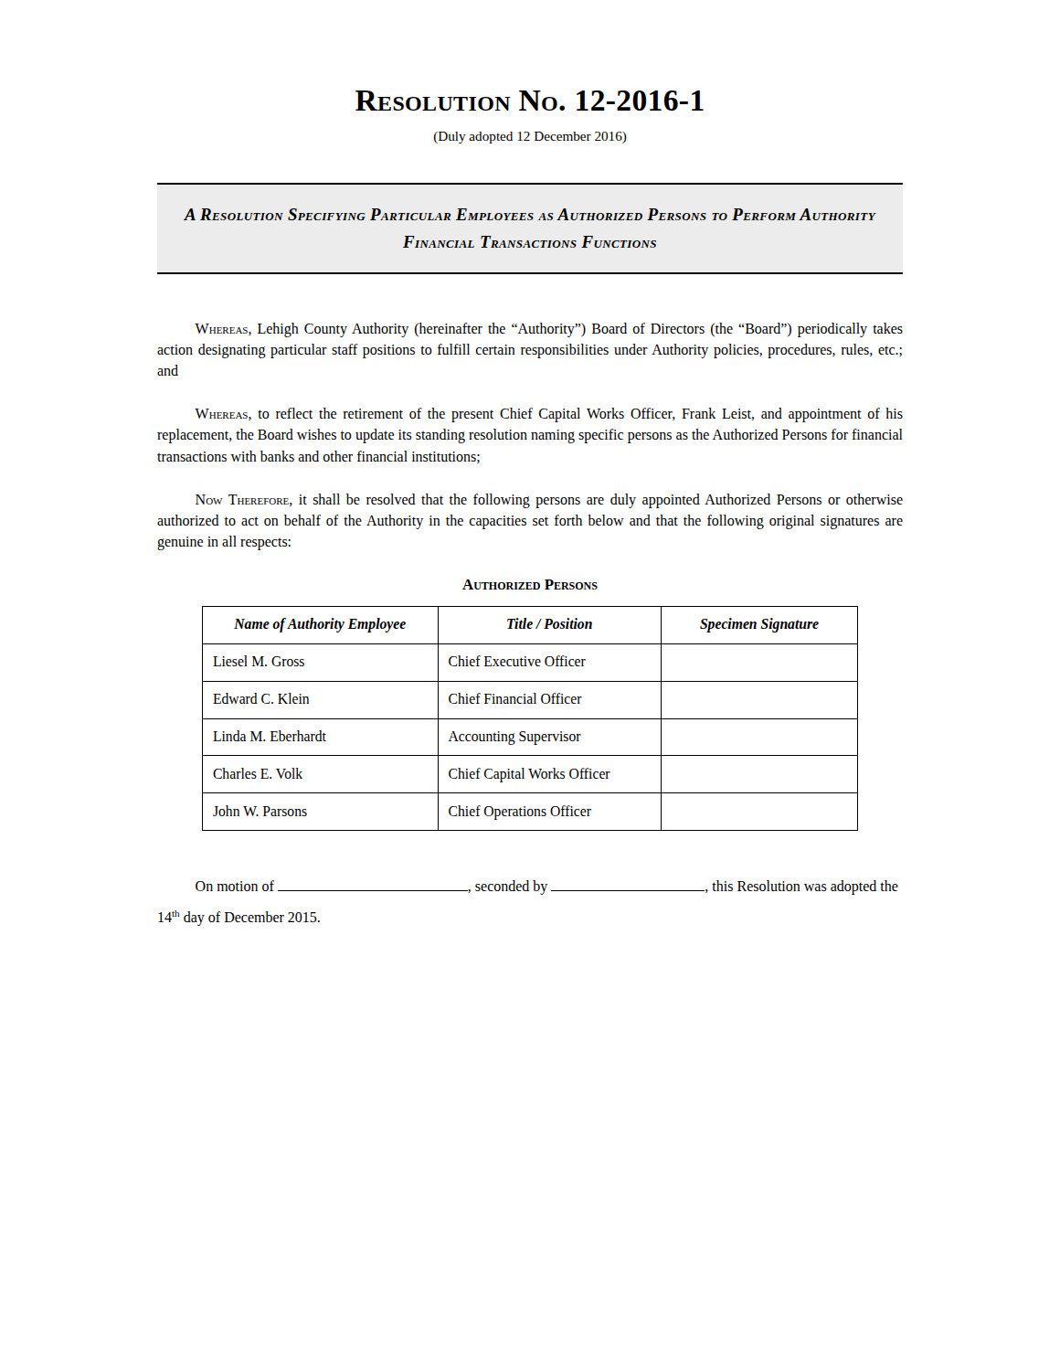Resolution No. 12-2016-1
(Duly adopted 12 December 2016)
A Resolution Specifying Particular Employees as Authorized Persons to Perform Authority Financial Transactions Functions
Whereas, Lehigh County Authority (hereinafter the “Authority”) Board of Directors (the “Board”) periodically takes action designating particular staff positions to fulfill certain responsibilities under Authority policies, procedures, rules, etc.; and
Whereas, to reflect the retirement of the present Chief Capital Works Officer, Frank Leist, and appointment of his replacement, the Board wishes to update its standing resolution naming specific persons as the Authorized Persons for financial transactions with banks and other financial institutions;
Now Therefore, it shall be resolved that the following persons are duly appointed Authorized Persons or otherwise authorized to act on behalf of the Authority in the capacities set forth below and that the following original signatures are genuine in all respects:
Authorized Persons
| Name of Authority Employee | Title / Position | Specimen Signature |
| --- | --- | --- |
| Liesel M. Gross | Chief Executive Officer | |
| Edward C. Klein | Chief Financial Officer | |
| Linda M. Eberhardt | Accounting Supervisor | |
| Charles E. Volk | Chief Capital Works Officer | |
| John W. Parsons | Chief Operations Officer | |
On motion of , seconded by , this Resolution was adopted the 14th day of December 2015.